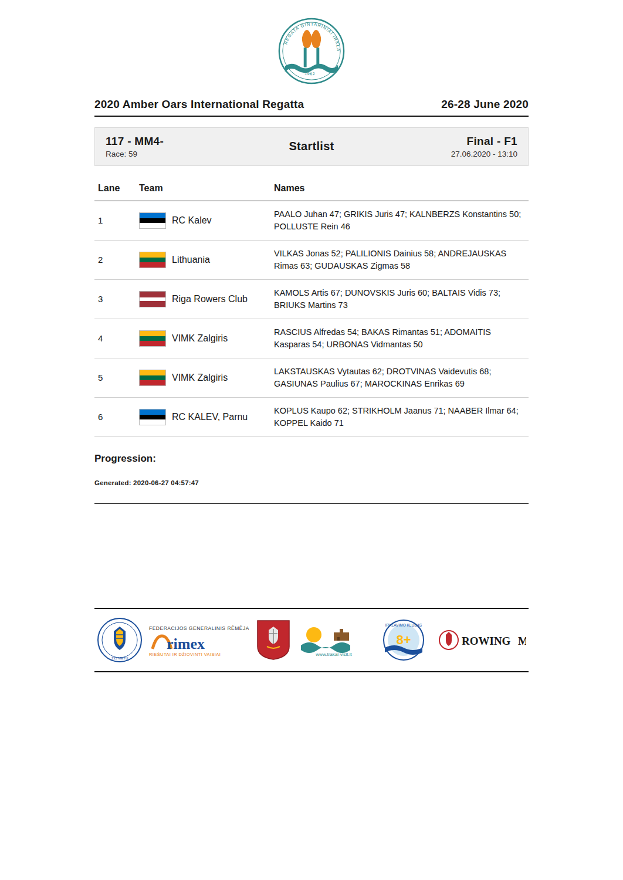Regatta Gintariniai Irklai 1962 REGATA GINTARINIAI IRKLAI 1962
2020 Amber Oars International Regatta
26-28 June 2020
117 - MM4-
Race: 59
Startlist
Final - F1
27.06.2020 - 13:10
| Lane | Team | Names |
| --- | --- | --- |
| 1 | RC Kalev | PAALO Juhan 47; GRIKIS Juris 47; KALNBERZS Konstantins 50; POLLUSTE Rein 46 |
| 2 | Lithuania | VILKAS Jonas 52; PALILIONIS Dainius 58; ANDREJAUSKAS Rimas 63; GUDAUSKAS Zigmas 58 |
| 3 | Riga Rowers Club | KAMOLS Artis 67; DUNOVSKIS Juris 60; BALTAIS Vidis 73; BRIUKS Martins 73 |
| 4 | VIMK Zalgiris | RASCIUS Alfredas 54; BAKAS Rimantas 51; ADOMAITIS Kasparas 54; URBONAS Vidmantas 50 |
| 5 | VIMK Zalgiris | LAKSTAUSKAS Vytautas 62; DROTVINAS Vaidevutis 68; GASIUNAS Paulius 67; MAROCKINAS Enrikas 69 |
| 6 | RC KALEV, Parnu | KOPLUS Kaupo 62; STRIKHOLM Jaanus 71; NAABER Ilmar 64; KOPPEL Kaido 71 |
Progression:
Generated: 2020-06-27 04:57:47
Lietuvos irklavimo federacija 135 METŲ
Arimex FEDERACIJOS GENERALINIS RĖMĖJAS rimex RIEŠUTAI IR DŽIOVINTI VAISIAI
Coat of arms
Trakai visit www.trakai-visit.lt
Irklavimo klubas 8+ 8+ IRKLAVIMO KLUBAS
Rowing Museum ROWING MUSEUM